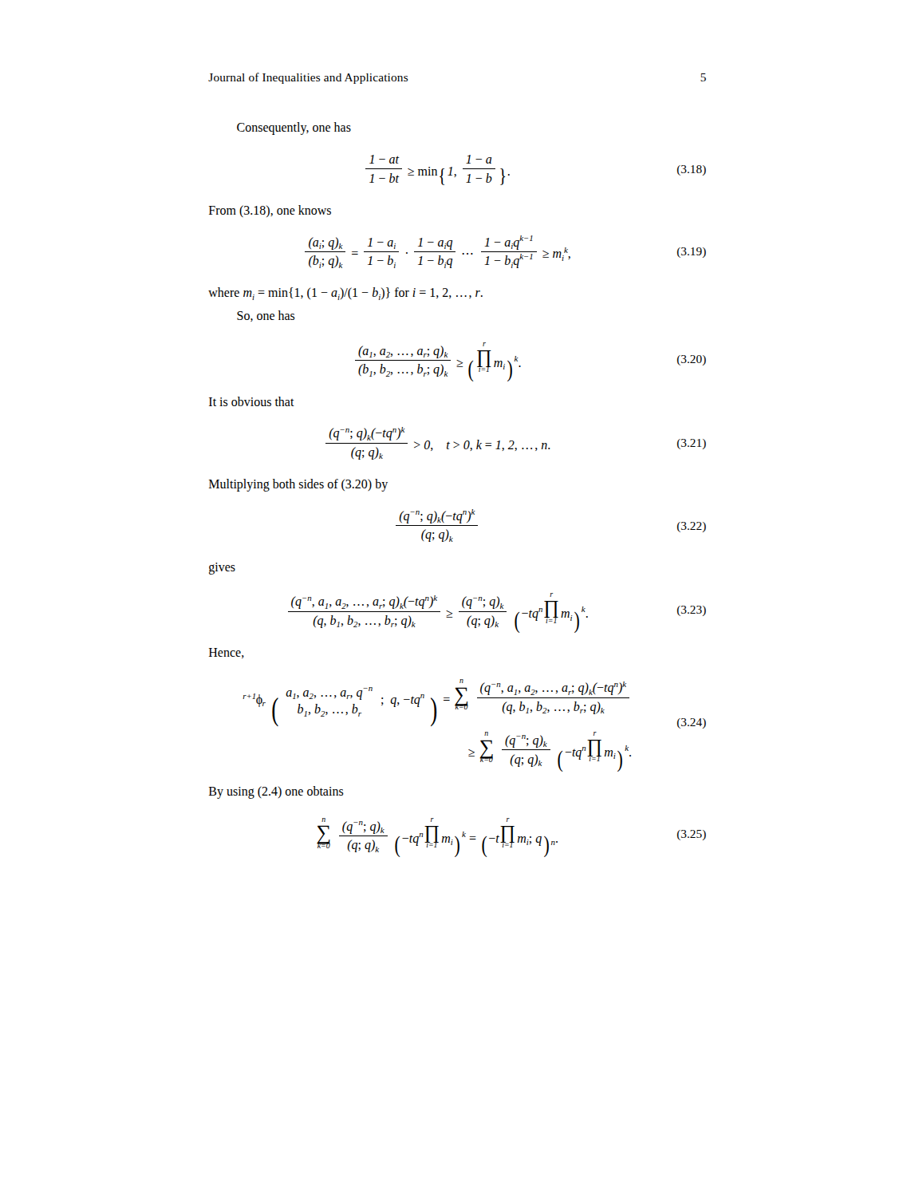Journal of Inequalities and Applications 5
Consequently, one has
1 − at 1 − bt ≥ min{1, 1 − a 1 − b }.
(3.18)
From (3.18), one knows
(ai; q)k (bi; q)k = 1 − ai 1 − bi · 1 − aiq 1 − biq ⋯ 1 − aiqk−1 1 − biqk−1 ≥ mik,
(3.19)
where mi = min{1, (1 − ai)/(1 − bi)} for i = 1, 2, …, r.
So, one has
(a1, a2, …, ar; q)k (b1, b2, …, br; q)k ≥ (r∏i=1 mi)k.
(3.20)
It is obvious that
(q−n; q)k(−tqn)k (q; q)k > 0, t > 0, k = 1, 2, …, n.
(3.21)
Multiplying both sides of (3.20) by
(q−n; q)k(−tqn)k (q; q)k
(3.22)
gives
(q−n, a1, a2, …, ar; q)k(−tqn)k (q, b1, b2, …, br; q)k ≥ (q−n; q)k (q; q)k (−tqn r∏i=1 mi)k.
(3.23)
Hence,
r+1 ϕr ( a1, a2, …, ar, q−n b1, b2, …, br ; q, −tqn ) = n∑k=0 (q−n, a1, a2, …, ar; q)k(−tqn)k (q, b1, b2, …, br; q)k ≥ n∑k=0 (q−n; q)k (q; q)k (−tqn r∏i=1 mi)k.
(3.24)
By using (2.4) one obtains
n∑k=0 (q−n; q)k (q; q)k (−tqn r∏i=1 mi)k = (−tr∏i=1 mi; q)n.
(3.25)